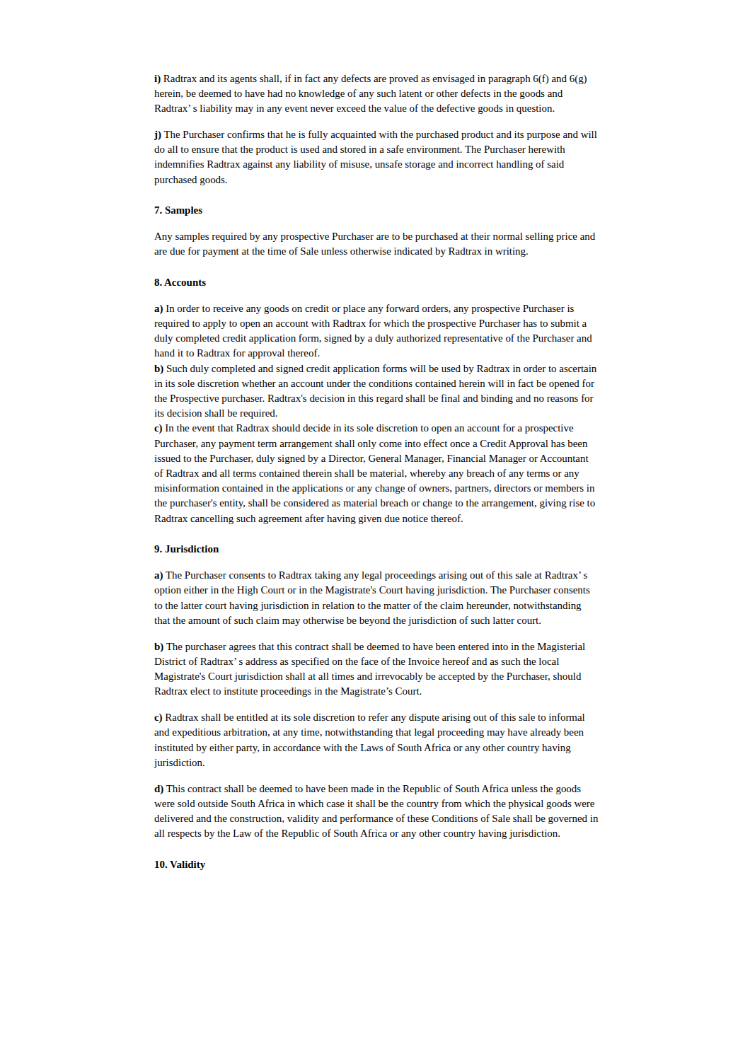i) Radtrax and its agents shall, if in fact any defects are proved as envisaged in paragraph 6(f) and 6(g) herein, be deemed to have had no knowledge of any such latent or other defects in the goods and Radtrax’ s liability may in any event never exceed the value of the defective goods in question.
j) The Purchaser confirms that he is fully acquainted with the purchased product and its purpose and will do all to ensure that the product is used and stored in a safe environment. The Purchaser herewith indemnifies Radtrax against any liability of misuse, unsafe storage and incorrect handling of said purchased goods.
7. Samples
Any samples required by any prospective Purchaser are to be purchased at their normal selling price and are due for payment at the time of Sale unless otherwise indicated by Radtrax in writing.
8. Accounts
a) In order to receive any goods on credit or place any forward orders, any prospective Purchaser is required to apply to open an account with Radtrax for which the prospective Purchaser has to submit a duly completed credit application form, signed by a duly authorized representative of the Purchaser and hand it to Radtrax for approval thereof.
b) Such duly completed and signed credit application forms will be used by Radtrax in order to ascertain in its sole discretion whether an account under the conditions contained herein will in fact be opened for the Prospective purchaser. Radtrax's decision in this regard shall be final and binding and no reasons for its decision shall be required.
c) In the event that Radtrax should decide in its sole discretion to open an account for a prospective Purchaser, any payment term arrangement shall only come into effect once a Credit Approval has been issued to the Purchaser, duly signed by a Director, General Manager, Financial Manager or Accountant of Radtrax and all terms contained therein shall be material, whereby any breach of any terms or any misinformation contained in the applications or any change of owners, partners, directors or members in the purchaser's entity, shall be considered as material breach or change to the arrangement, giving rise to Radtrax cancelling such agreement after having given due notice thereof.
9. Jurisdiction
a) The Purchaser consents to Radtrax taking any legal proceedings arising out of this sale at Radtrax’ s option either in the High Court or in the Magistrate's Court having jurisdiction. The Purchaser consents to the latter court having jurisdiction in relation to the matter of the claim hereunder, notwithstanding that the amount of such claim may otherwise be beyond the jurisdiction of such latter court.
b) The purchaser agrees that this contract shall be deemed to have been entered into in the Magisterial District of Radtrax’ s address as specified on the face of the Invoice hereof and as such the local Magistrate's Court jurisdiction shall at all times and irrevocably be accepted by the Purchaser, should Radtrax elect to institute proceedings in the Magistrate’s Court.
c) Radtrax shall be entitled at its sole discretion to refer any dispute arising out of this sale to informal and expeditious arbitration, at any time, notwithstanding that legal proceeding may have already been instituted by either party, in accordance with the Laws of South Africa or any other country having jurisdiction.
d) This contract shall be deemed to have been made in the Republic of South Africa unless the goods were sold outside South Africa in which case it shall be the country from which the physical goods were delivered and the construction, validity and performance of these Conditions of Sale shall be governed in all respects by the Law of the Republic of South Africa or any other country having jurisdiction.
10. Validity